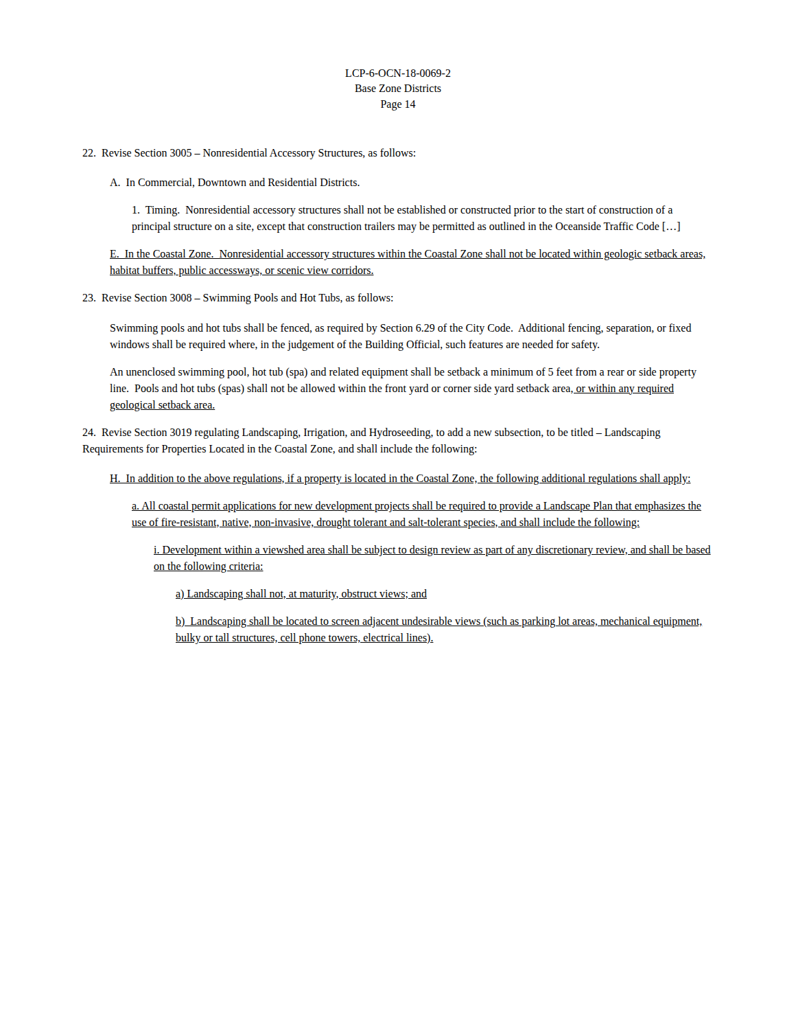LCP-6-OCN-18-0069-2
Base Zone Districts
Page 14
22. Revise Section 3005 – Nonresidential Accessory Structures, as follows:
A. In Commercial, Downtown and Residential Districts.
1. Timing. Nonresidential accessory structures shall not be established or constructed prior to the start of construction of a principal structure on a site, except that construction trailers may be permitted as outlined in the Oceanside Traffic Code […]
E. In the Coastal Zone. Nonresidential accessory structures within the Coastal Zone shall not be located within geologic setback areas, habitat buffers, public accessways, or scenic view corridors.
23. Revise Section 3008 – Swimming Pools and Hot Tubs, as follows:
Swimming pools and hot tubs shall be fenced, as required by Section 6.29 of the City Code. Additional fencing, separation, or fixed windows shall be required where, in the judgement of the Building Official, such features are needed for safety.
An unenclosed swimming pool, hot tub (spa) and related equipment shall be setback a minimum of 5 feet from a rear or side property line. Pools and hot tubs (spas) shall not be allowed within the front yard or corner side yard setback area, or within any required geological setback area.
24. Revise Section 3019 regulating Landscaping, Irrigation, and Hydroseeding, to add a new subsection, to be titled – Landscaping Requirements for Properties Located in the Coastal Zone, and shall include the following:
H. In addition to the above regulations, if a property is located in the Coastal Zone, the following additional regulations shall apply:
a. All coastal permit applications for new development projects shall be required to provide a Landscape Plan that emphasizes the use of fire-resistant, native, non-invasive, drought tolerant and salt-tolerant species, and shall include the following:
i. Development within a viewshed area shall be subject to design review as part of any discretionary review, and shall be based on the following criteria:
a) Landscaping shall not, at maturity, obstruct views; and
b) Landscaping shall be located to screen adjacent undesirable views (such as parking lot areas, mechanical equipment, bulky or tall structures, cell phone towers, electrical lines).